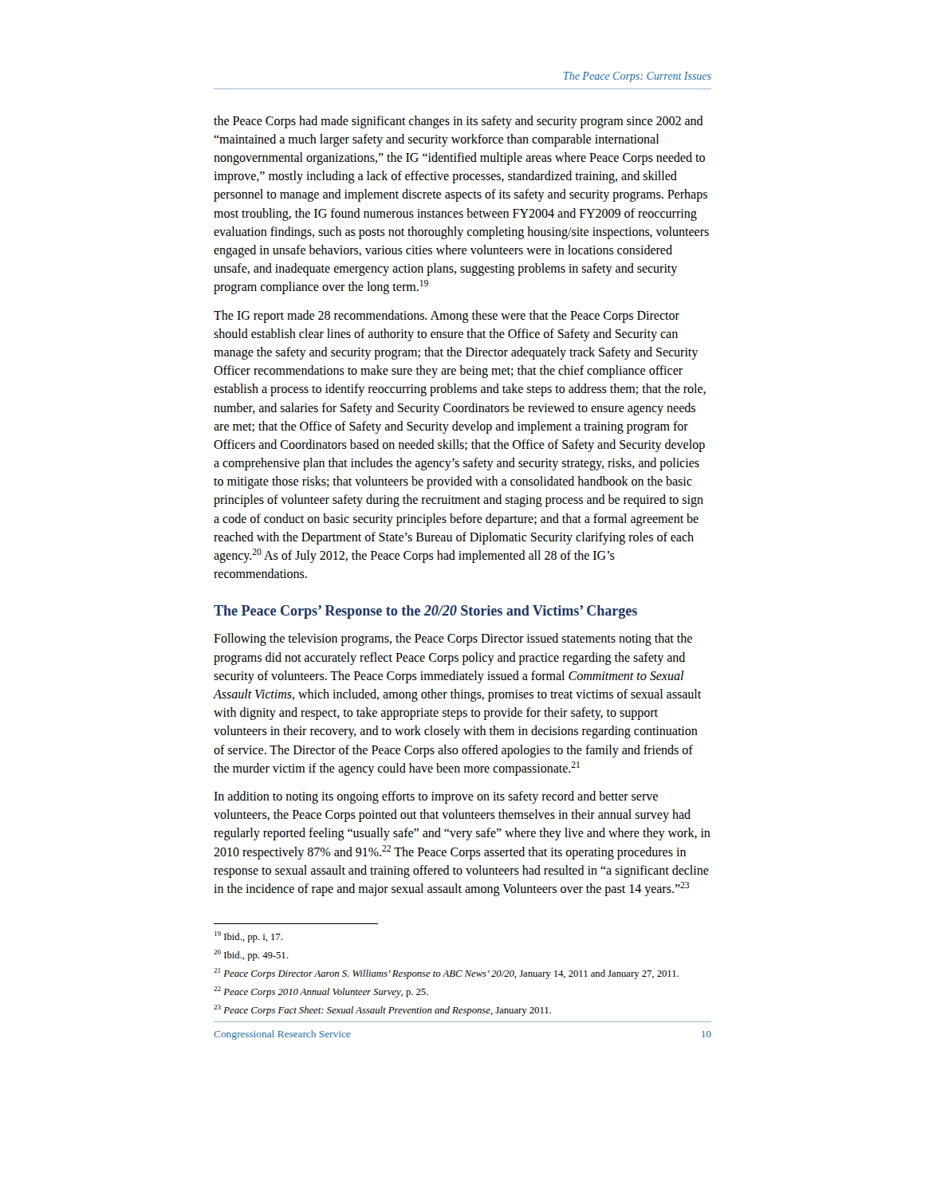The Peace Corps: Current Issues
the Peace Corps had made significant changes in its safety and security program since 2002 and “maintained a much larger safety and security workforce than comparable international nongovernmental organizations,” the IG “identified multiple areas where Peace Corps needed to improve,” mostly including a lack of effective processes, standardized training, and skilled personnel to manage and implement discrete aspects of its safety and security programs. Perhaps most troubling, the IG found numerous instances between FY2004 and FY2009 of reoccurring evaluation findings, such as posts not thoroughly completing housing/site inspections, volunteers engaged in unsafe behaviors, various cities where volunteers were in locations considered unsafe, and inadequate emergency action plans, suggesting problems in safety and security program compliance over the long term.19
The IG report made 28 recommendations. Among these were that the Peace Corps Director should establish clear lines of authority to ensure that the Office of Safety and Security can manage the safety and security program; that the Director adequately track Safety and Security Officer recommendations to make sure they are being met; that the chief compliance officer establish a process to identify reoccurring problems and take steps to address them; that the role, number, and salaries for Safety and Security Coordinators be reviewed to ensure agency needs are met; that the Office of Safety and Security develop and implement a training program for Officers and Coordinators based on needed skills; that the Office of Safety and Security develop a comprehensive plan that includes the agency’s safety and security strategy, risks, and policies to mitigate those risks; that volunteers be provided with a consolidated handbook on the basic principles of volunteer safety during the recruitment and staging process and be required to sign a code of conduct on basic security principles before departure; and that a formal agreement be reached with the Department of State’s Bureau of Diplomatic Security clarifying roles of each agency.20 As of July 2012, the Peace Corps had implemented all 28 of the IG’s recommendations.
The Peace Corps’ Response to the 20/20 Stories and Victims’ Charges
Following the television programs, the Peace Corps Director issued statements noting that the programs did not accurately reflect Peace Corps policy and practice regarding the safety and security of volunteers. The Peace Corps immediately issued a formal Commitment to Sexual Assault Victims, which included, among other things, promises to treat victims of sexual assault with dignity and respect, to take appropriate steps to provide for their safety, to support volunteers in their recovery, and to work closely with them in decisions regarding continuation of service. The Director of the Peace Corps also offered apologies to the family and friends of the murder victim if the agency could have been more compassionate.21
In addition to noting its ongoing efforts to improve on its safety record and better serve volunteers, the Peace Corps pointed out that volunteers themselves in their annual survey had regularly reported feeling “usually safe” and “very safe” where they live and where they work, in 2010 respectively 87% and 91%.22 The Peace Corps asserted that its operating procedures in response to sexual assault and training offered to volunteers had resulted in “a significant decline in the incidence of rape and major sexual assault among Volunteers over the past 14 years.”23
19 Ibid., pp. i, 17.
20 Ibid., pp. 49-51.
21 Peace Corps Director Aaron S. Williams’ Response to ABC News’ 20/20, January 14, 2011 and January 27, 2011.
22 Peace Corps 2010 Annual Volunteer Survey, p. 25.
23 Peace Corps Fact Sheet: Sexual Assault Prevention and Response, January 2011.
Congressional Research Service 10